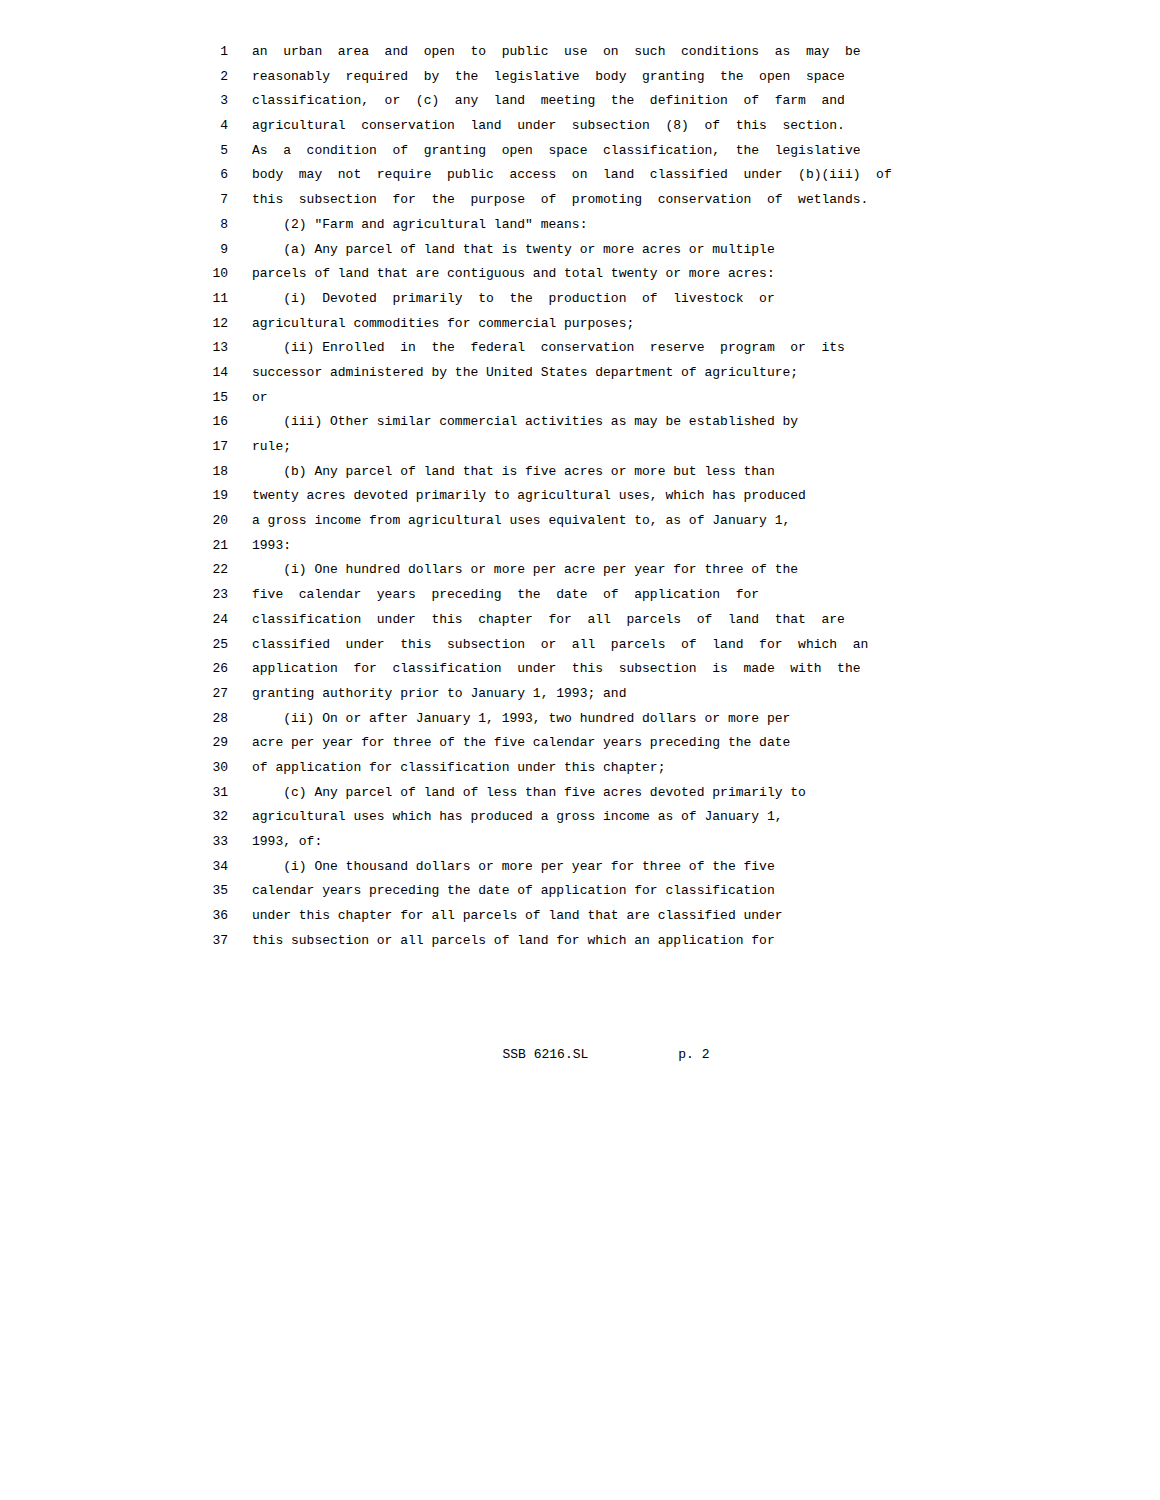an urban area and open to public use on such conditions as may be
reasonably required by the legislative body granting the open space
classification, or (c) any land meeting the definition of farm and
agricultural conservation land under subsection (8) of this section.
As a condition of granting open space classification, the legislative
body may not require public access on land classified under (b)(iii) of
this subsection for the purpose of promoting conservation of wetlands.
(2) "Farm and agricultural land" means:
(a) Any parcel of land that is twenty or more acres or multiple
parcels of land that are contiguous and total twenty or more acres:
(i) Devoted primarily to the production of livestock or
agricultural commodities for commercial purposes;
(ii) Enrolled in the federal conservation reserve program or its
successor administered by the United States department of agriculture;
or
(iii) Other similar commercial activities as may be established by
rule;
(b) Any parcel of land that is five acres or more but less than
twenty acres devoted primarily to agricultural uses, which has produced
a gross income from agricultural uses equivalent to, as of January 1,
1993:
(i) One hundred dollars or more per acre per year for three of the
five calendar years preceding the date of application for
classification under this chapter for all parcels of land that are
classified under this subsection or all parcels of land for which an
application for classification under this subsection is made with the
granting authority prior to January 1, 1993; and
(ii) On or after January 1, 1993, two hundred dollars or more per
acre per year for three of the five calendar years preceding the date
of application for classification under this chapter;
(c) Any parcel of land of less than five acres devoted primarily to
agricultural uses which has produced a gross income as of January 1,
1993, of:
(i) One thousand dollars or more per year for three of the five
calendar years preceding the date of application for classification
under this chapter for all parcels of land that are classified under
this subsection or all parcels of land for which an application for
SSB 6216.SL p. 2